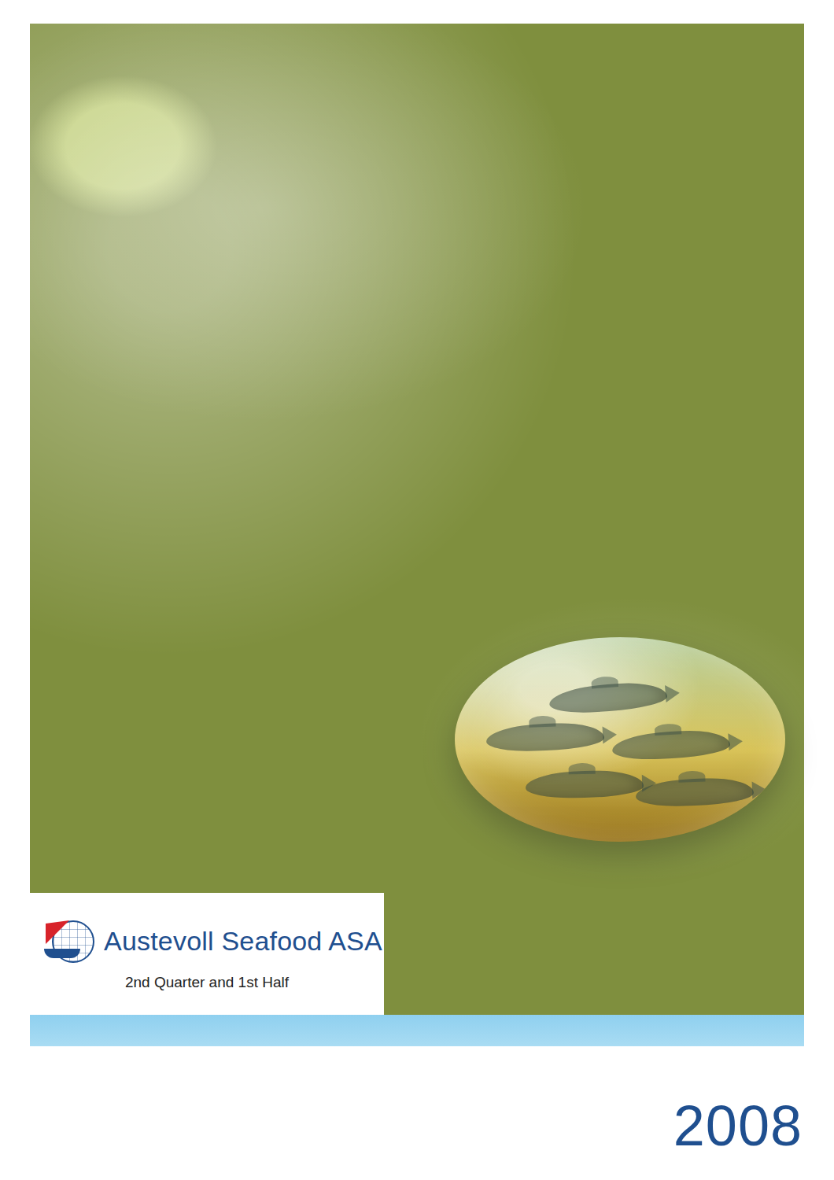Austevoll Seafood ASA
2nd Quarter and 1st Half
2008